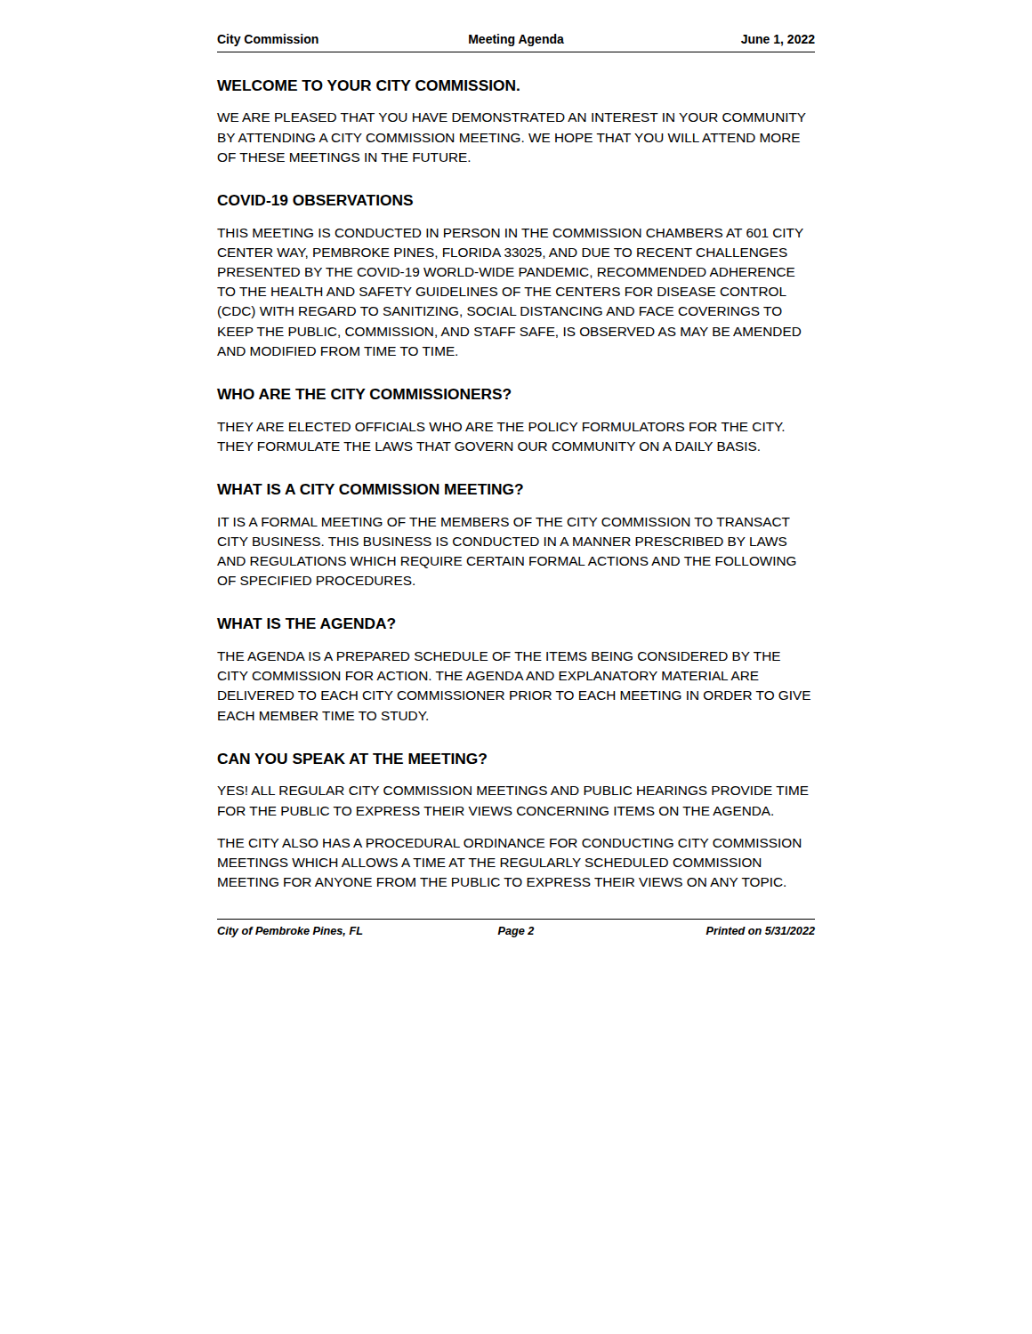City Commission
Meeting Agenda
June 1, 2022
WELCOME TO YOUR CITY COMMISSION.
WE ARE PLEASED THAT YOU HAVE DEMONSTRATED AN INTEREST IN YOUR COMMUNITY BY ATTENDING A CITY COMMISSION MEETING. WE HOPE THAT YOU WILL ATTEND MORE OF THESE MEETINGS IN THE FUTURE.
COVID-19 OBSERVATIONS
THIS MEETING IS CONDUCTED IN PERSON IN THE COMMISSION CHAMBERS AT 601 CITY CENTER WAY, PEMBROKE PINES, FLORIDA 33025, AND DUE TO RECENT CHALLENGES PRESENTED BY THE COVID-19 WORLD-WIDE PANDEMIC, RECOMMENDED ADHERENCE TO THE HEALTH AND SAFETY GUIDELINES OF THE CENTERS FOR DISEASE CONTROL (CDC) WITH REGARD TO SANITIZING, SOCIAL DISTANCING AND FACE COVERINGS TO KEEP THE PUBLIC, COMMISSION, AND STAFF SAFE, IS OBSERVED AS MAY BE AMENDED AND MODIFIED FROM TIME TO TIME.
WHO ARE THE CITY COMMISSIONERS?
THEY ARE ELECTED OFFICIALS WHO ARE THE POLICY FORMULATORS FOR THE CITY. THEY FORMULATE THE LAWS THAT GOVERN OUR COMMUNITY ON A DAILY BASIS.
WHAT IS A CITY COMMISSION MEETING?
IT IS A FORMAL MEETING OF THE MEMBERS OF THE CITY COMMISSION TO TRANSACT CITY BUSINESS. THIS BUSINESS IS CONDUCTED IN A MANNER PRESCRIBED BY LAWS AND REGULATIONS WHICH REQUIRE CERTAIN FORMAL ACTIONS AND THE FOLLOWING OF SPECIFIED PROCEDURES.
WHAT IS THE AGENDA?
THE AGENDA IS A PREPARED SCHEDULE OF THE ITEMS BEING CONSIDERED BY THE CITY COMMISSION FOR ACTION. THE AGENDA AND EXPLANATORY MATERIAL ARE DELIVERED TO EACH CITY COMMISSIONER PRIOR TO EACH MEETING IN ORDER TO GIVE EACH MEMBER TIME TO STUDY.
CAN YOU SPEAK AT THE MEETING?
YES! ALL REGULAR CITY COMMISSION MEETINGS AND PUBLIC HEARINGS PROVIDE TIME FOR THE PUBLIC TO EXPRESS THEIR VIEWS CONCERNING ITEMS ON THE AGENDA.
THE CITY ALSO HAS A PROCEDURAL ORDINANCE FOR CONDUCTING CITY COMMISSION MEETINGS WHICH ALLOWS A TIME AT THE REGULARLY SCHEDULED COMMISSION MEETING FOR ANYONE FROM THE PUBLIC TO EXPRESS THEIR VIEWS ON ANY TOPIC.
City of Pembroke Pines, FL
Page 2
Printed on 5/31/2022